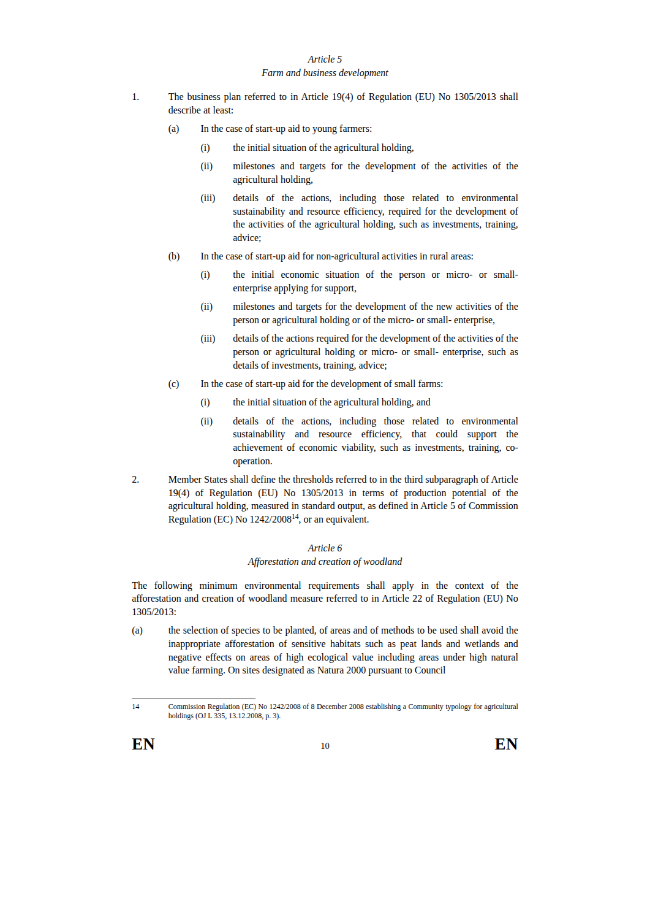Article 5
Farm and business development
1.
The business plan referred to in Article 19(4) of Regulation (EU) No 1305/2013 shall describe at least:
(a)
In the case of start-up aid to young farmers:
(i)
the initial situation of the agricultural holding,
(ii)
milestones and targets for the development of the activities of the agricultural holding,
(iii)
details of the actions, including those related to environmental sustainability and resource efficiency, required for the development of the activities of the agricultural holding, such as investments, training, advice;
(b)
In the case of start-up aid for non-agricultural activities in rural areas:
(i)
the initial economic situation of the person or micro- or small- enterprise applying for support,
(ii)
milestones and targets for the development of the new activities of the person or agricultural holding or of the micro- or small- enterprise,
(iii)
details of the actions required for the development of the activities of the person or agricultural holding or micro- or small- enterprise, such as details of investments, training, advice;
(c)
In the case of start-up aid for the development of small farms:
(i)
the initial situation of the agricultural holding, and
(ii)
details of the actions, including those related to environmental sustainability and resource efficiency, that could support the achievement of economic viability, such as investments, training, co-operation.
2.
Member States shall define the thresholds referred to in the third subparagraph of Article 19(4) of Regulation (EU) No 1305/2013 in terms of production potential of the agricultural holding, measured in standard output, as defined in Article 5 of Commission Regulation (EC) No 1242/200814, or an equivalent.
Article 6
Afforestation and creation of woodland
The following minimum environmental requirements shall apply in the context of the afforestation and creation of woodland measure referred to in Article 22 of Regulation (EU) No 1305/2013:
(a)
the selection of species to be planted, of areas and of methods to be used shall avoid the inappropriate afforestation of sensitive habitats such as peat lands and wetlands and negative effects on areas of high ecological value including areas under high natural value farming. On sites designated as Natura 2000 pursuant to Council
14
Commission Regulation (EC) No 1242/2008 of 8 December 2008 establishing a Community typology for agricultural holdings (OJ L 335, 13.12.2008, p. 3).
EN
10
EN